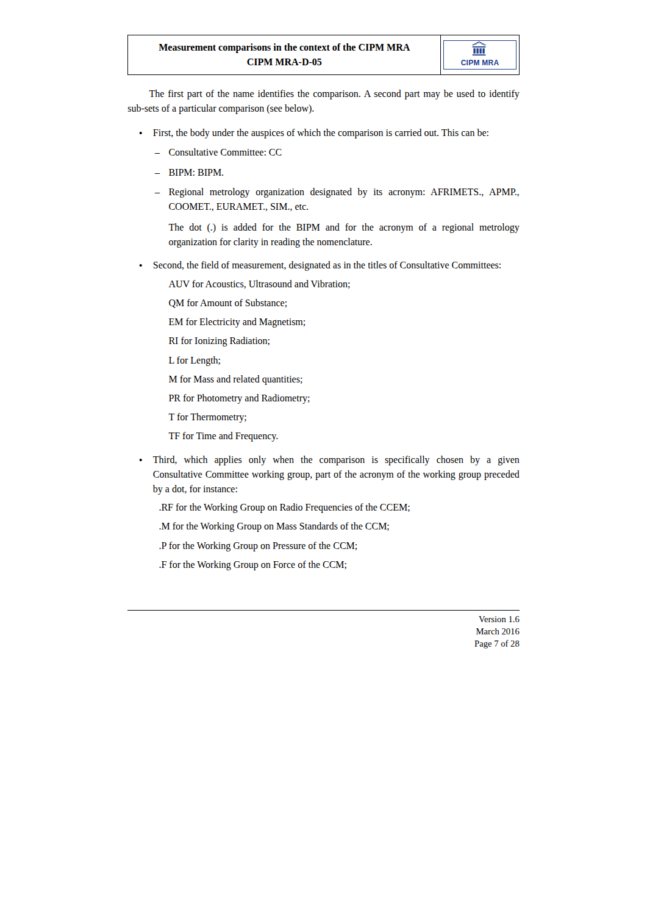Measurement comparisons in the context of the CIPM MRA CIPM MRA-D-05
🏛 CIPM MRA
The first part of the name identifies the comparison. A second part may be used to identify sub-sets of a particular comparison (see below).
First, the body under the auspices of which the comparison is carried out. This can be:
Consultative Committee: CC
BIPM: BIPM.
Regional metrology organization designated by its acronym: AFRIMETS., APMP., COOMET., EURAMET., SIM., etc.
The dot (.) is added for the BIPM and for the acronym of a regional metrology organization for clarity in reading the nomenclature.
Second, the field of measurement, designated as in the titles of Consultative Committees:
AUV for Acoustics, Ultrasound and Vibration;
QM for Amount of Substance;
EM for Electricity and Magnetism;
RI for Ionizing Radiation;
L for Length;
M for Mass and related quantities;
PR for Photometry and Radiometry;
T for Thermometry;
TF for Time and Frequency.
Third, which applies only when the comparison is specifically chosen by a given Consultative Committee working group, part of the acronym of the working group preceded by a dot, for instance:
.RF for the Working Group on Radio Frequencies of the CCEM;
.M for the Working Group on Mass Standards of the CCM;
.P for the Working Group on Pressure of the CCM;
.F for the Working Group on Force of the CCM;
Version 1.6
March 2016
Page 7 of 28